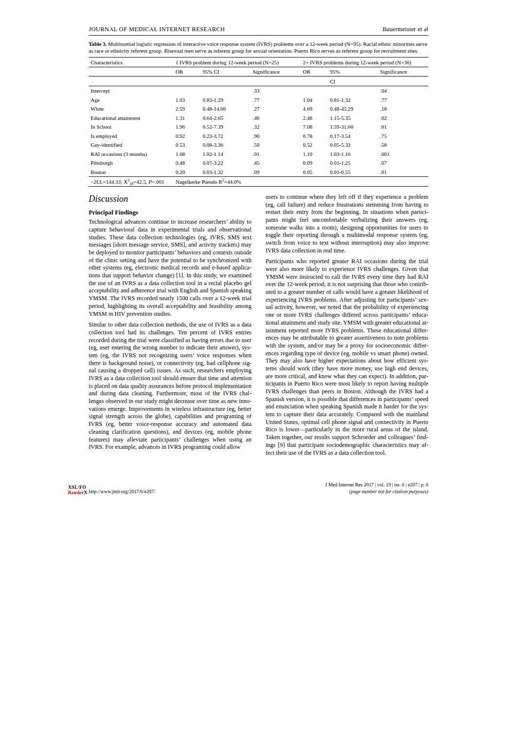JOURNAL OF MEDICAL INTERNET RESEARCH
Bauermeister et al
Table 3. Multinomial logistic regression of interactive voice response system (IVRS) problems over a 12-week period (N=95). Racial ethnic minorities serve as race or ethnicity referent group. Bisexual men serve as referent group for sexual orientation. Puerto Rico serves as referent group for recruitment sites.
| Characteristics | 1 IVRS problem during 12-week period (N=25) | 2+ IVRS problems during 12-week period (N=30) |
| --- | --- | --- |
| | OR | 95% CI | Significance | OR | 95% | Significance |
| | | | | | CI | |
| Intercept | | | .33 | | | .04 |
| Age | 1.03 | 0.83-1.29 | .77 | 1.04 | 0.81-1.32 | .77 |
| White | 2.59 | 0.48-14.06 | .27 | 4.69 | 0.48-45.29 | .18 |
| Educational attainment | 1.31 | 0.64-2.65 | .46 | 2.48 | 1.15-5.35 | .02 |
| In School | 1.96 | 0.52-7.39 | .32 | 7.08 | 1.59-31.60 | .01 |
| Is employed | 0.92 | 0.23-3.72 | .90 | 0.78 | 0.17-3.54 | .75 |
| Gay-identified | 0.53 | 0.08-3.36 | .50 | 0.52 | 0.05-5.33 | .58 |
| RAI occasions (3 months) | 1.08 | 1.02-1.14 | .01 | 1.10 | 1.03-1.16 | .001 |
| Pittsburgh | 0.48 | 0.07-3.22 | .45 | 0.09 | 0.01-1.25 | .07 |
| Boston | 0.20 | 0.03-1.32 | .09 | 0.05 | 0.01-0.55 | .01 |
| −2LL=144.33; X 2 18 =42.5, P <.001 | Nagelkerke Pseudo R 2 =44.0% |
Discussion
Principal Findings
Technological advances continue to increase researchers’ ability to capture behavioral data in experimental trials and observational studies. These data collection technologies (eg, IVRS, SMS text messages [short message service, SMS], and activity trackers) may be deployed to monitor participants’ behaviors and contexts outside of the clinic setting and have the potential to be synchronized with other systems (eg, electronic medical records and e-based applications that support behavior change) [1]. In this study, we examined the use of an IVRS as a data collection tool in a rectal placebo gel acceptability and adherence trial with English and Spanish speaking YMSM. The IVRS recorded nearly 1500 calls over a 12-week trial period, highlighting its overall acceptability and feasibility among YMSM in HIV prevention studies.
Similar to other data collection methods, the use of IVRS as a data collection tool had its challenges. Ten percent of IVRS entries recorded during the trial were classified as having errors due to user (eg, user entering the wrong number to indicate their answer), system (eg, the IVRS not recognizing users’ voice responses when there is background noise), or connectivity (eg, bad cellphone signal causing a dropped call) issues. As such, researchers employing IVRS as a data collection tool should ensure that time and attention is placed on data quality assurances before protocol implementation and during data cleaning. Furthermore, most of the IVRS challenges observed in our study might decrease over time as new innovations emerge. Improvements in wireless infrastructure (eg, better signal strength across the globe), capabilities and programing of IVRS (eg, better voice-response accuracy and automated data cleaning clarification questions), and devices (eg, mobile phone features) may alleviate participants’ challenges when using an IVRS. For example, advances in IVRS programing could allow
users to continue where they left off if they experience a problem (eg, call failure) and reduce frustrations stemming from having to restart their entry from the beginning. In situations when participants might feel uncomfortable verbalizing their answers (eg, someone walks into a room), designing opportunities for users to toggle their reporting through a multimodal response system (eg, switch from voice to text without interruption) may also improve IVRS data collection in real time.
Participants who reported greater RAI occasions during the trial were also more likely to experience IVRS challenges. Given that YMSM were instructed to call the IVRS every time they had RAI over the 12-week period, it is not surprising that those who contributed to a greater number of calls would have a greater likelihood of experiencing IVRS problems. After adjusting for participants’ sexual activity, however, we noted that the probability of experiencing one or more IVRS challenges differed across participants’ educational attainment and study site. YMSM with greater educational attainment reported more IVRS problems. These educational differences may be attributable to greater assertiveness to note problems with the system, and/or may be a proxy for socioeconomic differences regarding type of device (eg, mobile vs smart phone) owned. They may also have higher expectations about how efficient systems should work (they have more money, use high end devices, are more critical, and know what they can expect). In addition, participants in Puerto Rico were most likely to report having multiple IVRS challenges than peers in Boston. Although the IVRS had a Spanish version, it is possible that differences in participants’ speed and enunciation when speaking Spanish made it harder for the system to capture their data accurately. Compared with the mainland United States, optimal cell phone signal and connectivity in Puerto Rico is lower—particularly in the more rural areas of the island. Taken together, our results support Schroeder and colleagues’ findings [9] that participant sociodemographic characteristics may affect their use of the IVRS as a data collection tool.
XSL·FO
Render X
http://www.jmir.org/2017/6/e207/
J Med Internet Res 2017 | vol. 19 | iss. 6 | e207 | p. 6
(page number not for citation purposes)